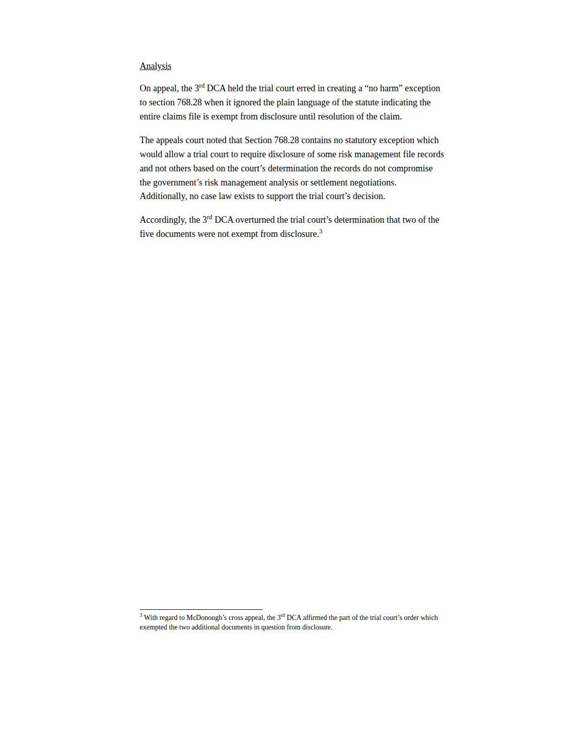Analysis
On appeal, the 3rd DCA held the trial court erred in creating a “no harm” exception to section 768.28 when it ignored the plain language of the statute indicating the entire claims file is exempt from disclosure until resolution of the claim.
The appeals court noted that Section 768.28 contains no statutory exception which would allow a trial court to require disclosure of some risk management file records and not others based on the court’s determination the records do not compromise the government’s risk management analysis or settlement negotiations. Additionally, no case law exists to support the trial court’s decision.
Accordingly, the 3rd DCA overturned the trial court’s determination that two of the five documents were not exempt from disclosure.3
3 With regard to McDonough’s cross appeal, the 3rd DCA affirmed the part of the trial court’s order which exempted the two additional documents in question from disclosure.